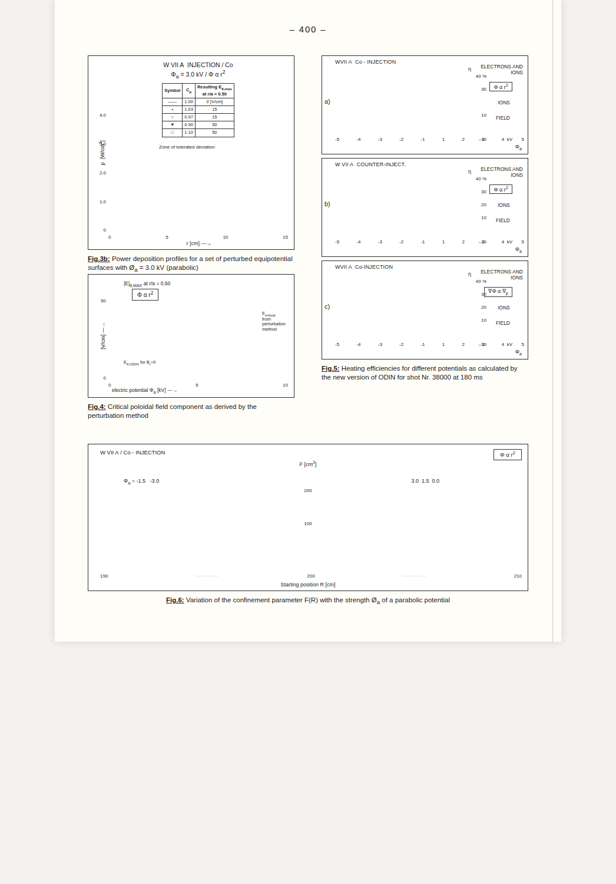– 400 –
W VII A INJECTION / Co
Φa = 3.0 kV / Φ α r2
| Symbol | C p | Resulting E θ,max at r/a = 0.50 |
| --- | --- | --- |
| —— | 1.00 | 0 [V/cm] |
| • | 1.03 | 15 |
| ○ | 0.97 | 15 |
| ▼ | 0.90 | 50 |
| □ | 1.10 | 50 |
p [W/cm3]
4.0 3.0 2.0 1.0 0
Zone of tolerated deviation
051015
r [cm] —→
Fig.3b: Power deposition profiles for a set of perturbed equipotential surfaces with Øa = 3.0 kV (parabolic)
|E|θ,MAX at r/a = 0.50
Φ α r2
[V/cm] —→
50 0
Ecritical
from
perturbation
method
Eθ,ODIN for Br=0
0510
electric potential Φa [kV] —→
Fig.4: Critical poloidal field component as derived by the perturbation method
WVII A Co - INJECTION
a)
η
ELECTRONS AND
IONS
40 %
30
10
–10
Φ α r2
IONS
FIELD
-5-4-3-2-1 12345
kV
Φa
W VII A COUNTER-INJECT.
b)
η
ELECTRONS AND
IONS
40 %
30
20
10
–10
Φ α r2
IONS
FIELD
-5-4-3-2-1 12345
kV
Φa
WVII A Co-INJECTION
c)
η
ELECTRONS AND
IONS
40 %
30
20
10
–10
∇Φ α ∇p
IONS
FIELD
-5-4-3-2-1 12345
kV
Φa
Fig.5: Heating efficiencies for different potentials as calculated by the new version of ODIN for shot Nr. 38000 at 180 ms
W VII A / Co - INJECTION Φ α r2
F [cm2]
Φa = -1.5 -3.0
3.0 1.5 0.0
200
100
190 ·········· 200 ·········· 210
Starting position R [cm]
Fig.6: Variation of the confinement parameter F(R) with the strength Øa of a parabolic potential